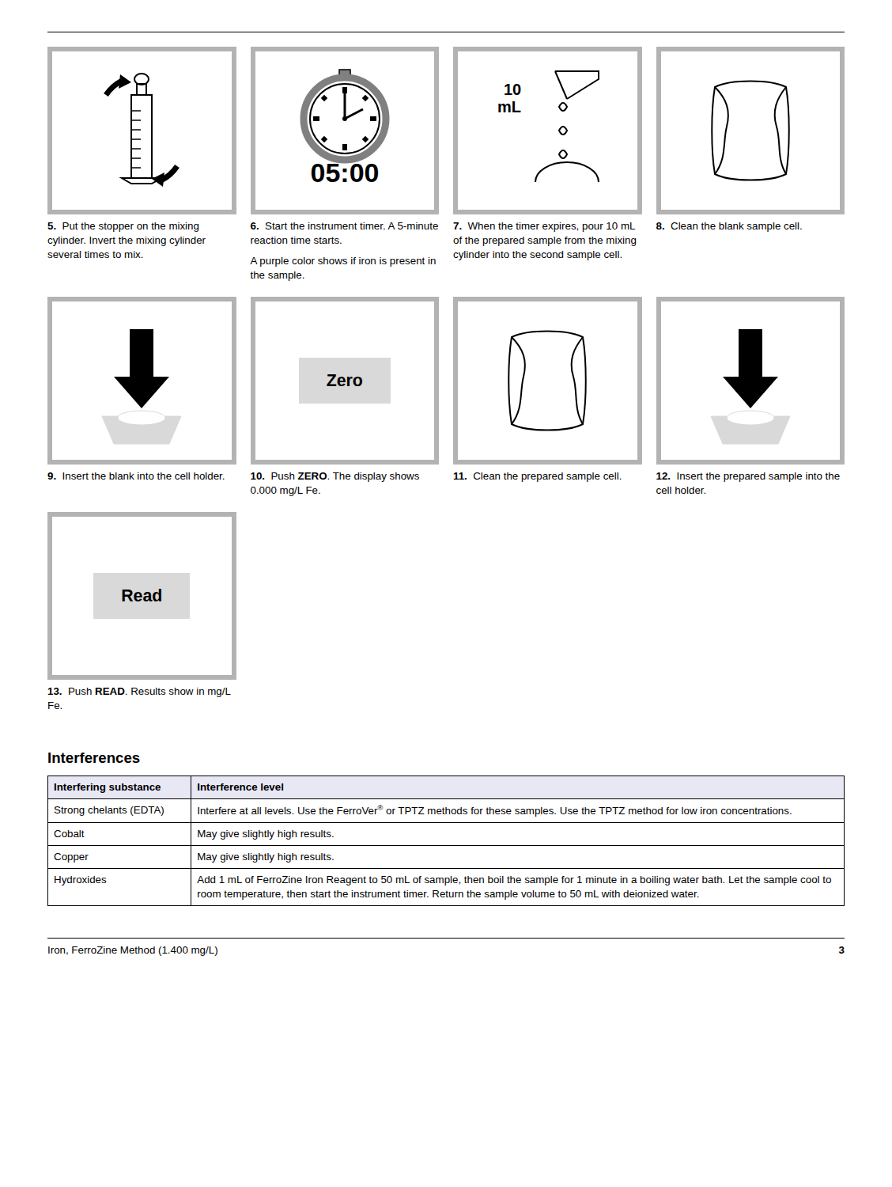5. Put the stopper on the mixing cylinder. Invert the mixing cylinder several times to mix.
05:00
6. Start the instrument timer. A 5-minute reaction time starts.
A purple color shows if iron is present in the sample.
10 mL
7. When the timer expires, pour 10 mL of the prepared sample from the mixing cylinder into the second sample cell.
8. Clean the blank sample cell.
9. Insert the blank into the cell holder.
Zero
10. Push ZERO. The display shows 0.000 mg/L Fe.
11. Clean the prepared sample cell.
12. Insert the prepared sample into the cell holder.
Read
13. Push READ. Results show in mg/L Fe.
Interferences
| Interfering substance | Interference level |
| --- | --- |
| Strong chelants (EDTA) | Interfere at all levels. Use the FerroVer ® or TPTZ methods for these samples. Use the TPTZ method for low iron concentrations. |
| Cobalt | May give slightly high results. |
| Copper | May give slightly high results. |
| Hydroxides | Add 1 mL of FerroZine Iron Reagent to 50 mL of sample, then boil the sample for 1 minute in a boiling water bath. Let the sample cool to room temperature, then start the instrument timer. Return the sample volume to 50 mL with deionized water. |
Iron, FerroZine Method (1.400 mg/L) 3